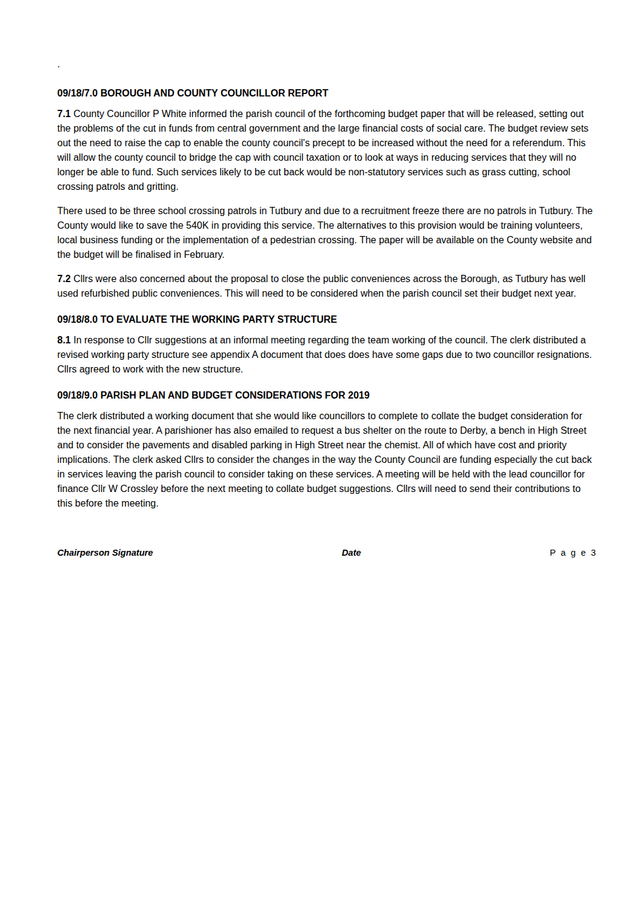.
09/18/7.0 BOROUGH AND COUNTY COUNCILLOR REPORT
7.1 County Councillor P White informed the parish council of the forthcoming budget paper that will be released, setting out the problems of the cut in funds from central government and the large financial costs of social care. The budget review sets out the need to raise the cap to enable the county council's precept to be increased without the need for a referendum. This will allow the county council to bridge the cap with council taxation or to look at ways in reducing services that they will no longer be able to fund. Such services likely to be cut back would be non-statutory services such as grass cutting, school crossing patrols and gritting.
There used to be three school crossing patrols in Tutbury and due to a recruitment freeze there are no patrols in Tutbury. The County would like to save the 540K in providing this service. The alternatives to this provision would be training volunteers, local business funding or the implementation of a pedestrian crossing. The paper will be available on the County website and the budget will be finalised in February.
7.2 Cllrs were also concerned about the proposal to close the public conveniences across the Borough, as Tutbury has well used refurbished public conveniences. This will need to be considered when the parish council set their budget next year.
09/18/8.0 TO EVALUATE THE WORKING PARTY STRUCTURE
8.1 In response to Cllr suggestions at an informal meeting regarding the team working of the council. The clerk distributed a revised working party structure see appendix A document that does does have some gaps due to two councillor resignations. Cllrs agreed to work with the new structure.
09/18/9.0 PARISH PLAN AND BUDGET CONSIDERATIONS FOR 2019
The clerk distributed a working document that she would like councillors to complete to collate the budget consideration for the next financial year. A parishioner has also emailed to request a bus shelter on the route to Derby, a bench in High Street and to consider the pavements and disabled parking in High Street near the chemist. All of which have cost and priority implications. The clerk asked Cllrs to consider the changes in the way the County Council are funding especially the cut back in services leaving the parish council to consider taking on these services. A meeting will be held with the lead councillor for finance Cllr W Crossley before the next meeting to collate budget suggestions. Cllrs will need to send their contributions to this before the meeting.
Chairperson Signature Date P a g e 3